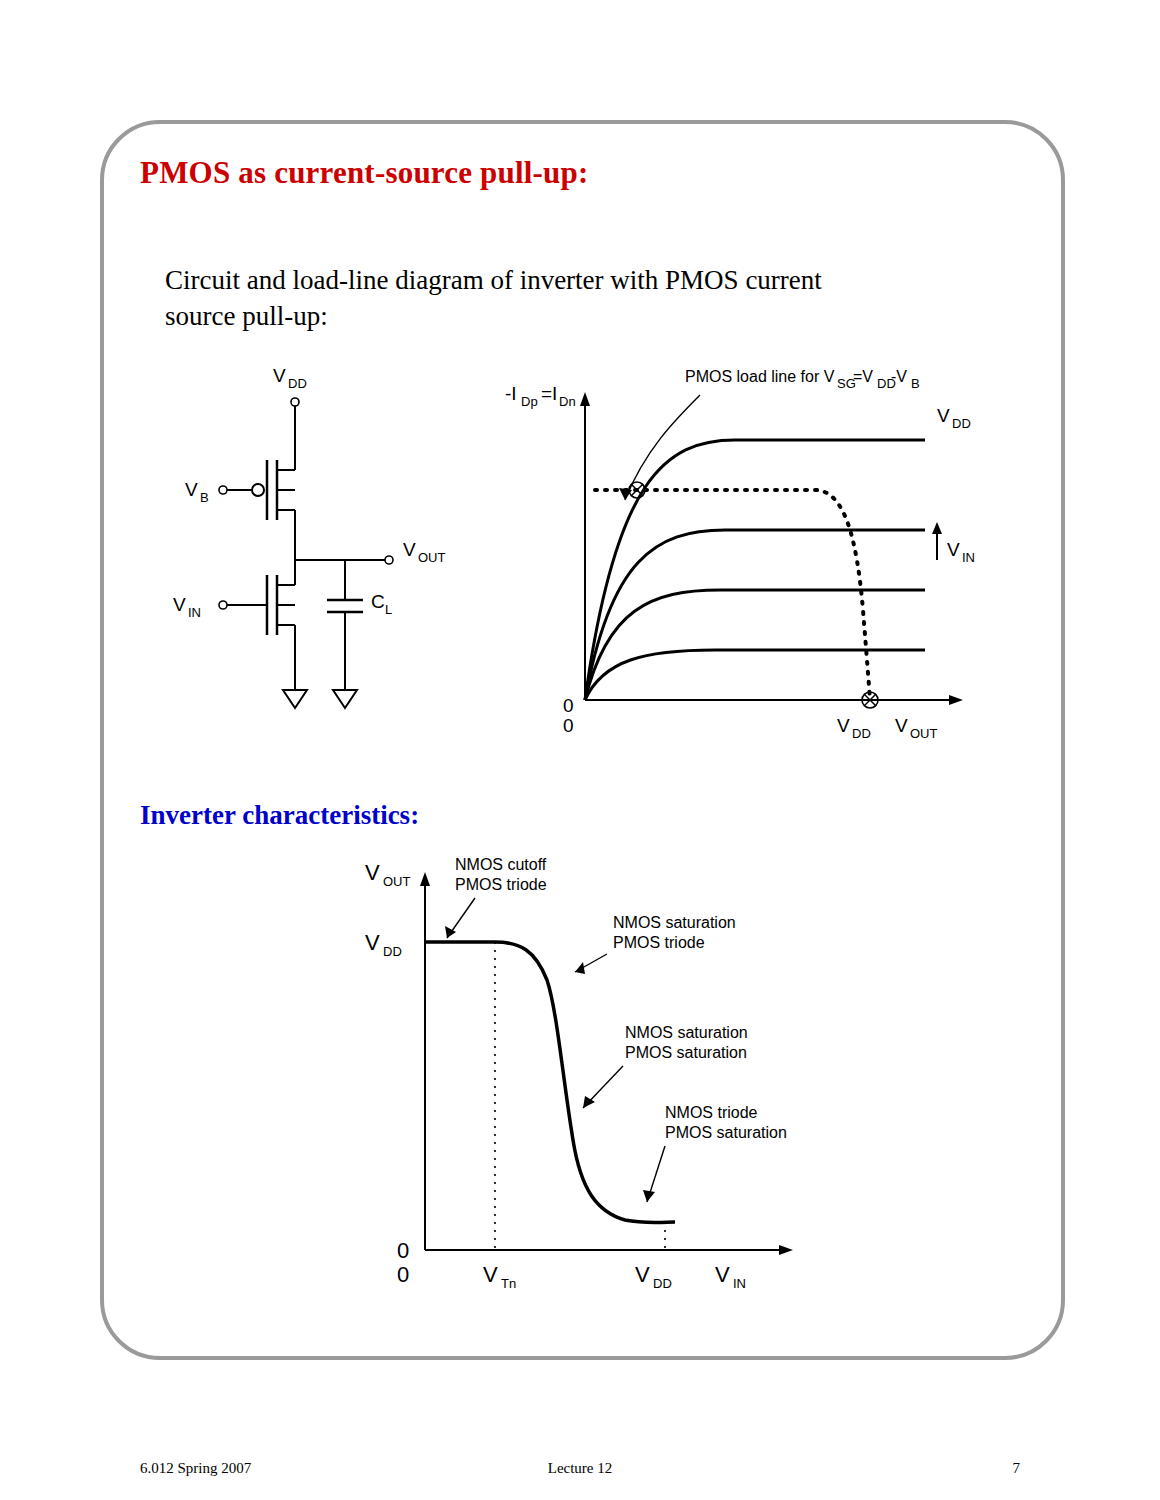PMOS as current-source pull-up:
Circuit and load-line diagram of inverter with PMOS current source pull-up:
V DD V B V OUT V IN C L PMOS load line for V SG =V DD -V B -I Dp =I Dn 0 0 V DD V OUT V DD V IN
Inverter characteristics:
NMOS cutoff PMOS triode NMOS saturation PMOS triode NMOS saturation PMOS saturation NMOS triode PMOS saturation V OUT V DD 0 0 V Tn V DD V IN
6.012 Spring 2007 Lecture 12 7